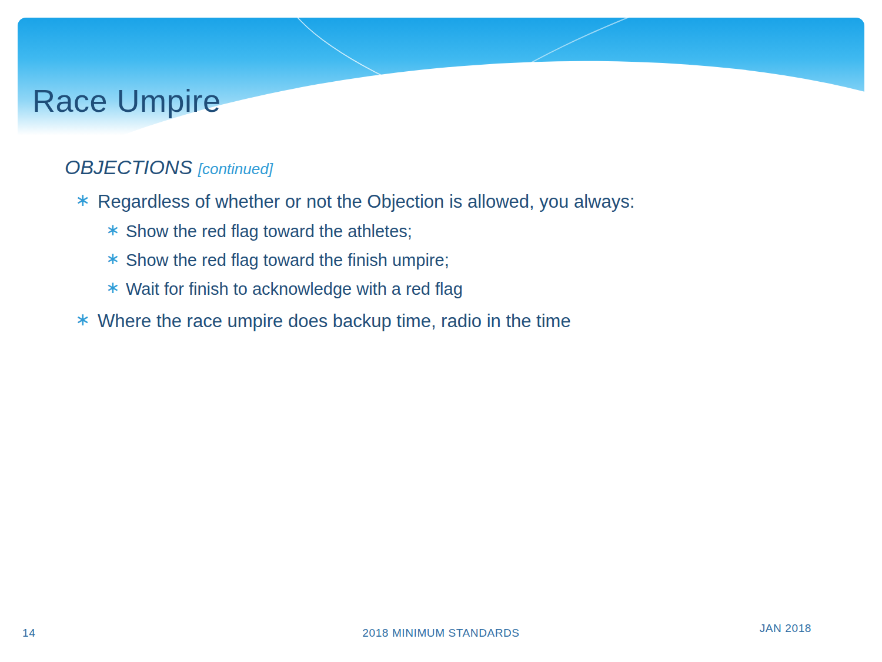Race Umpire
OBJECTIONS [continued]
Regardless of whether or not the Objection is allowed, you always:
Show the red flag toward the athletes;
Show the red flag toward the finish umpire;
Wait for finish to acknowledge with a red flag
Where the race umpire does backup time, radio in the time
14 2018 MINIMUM STANDARDS JAN 2018